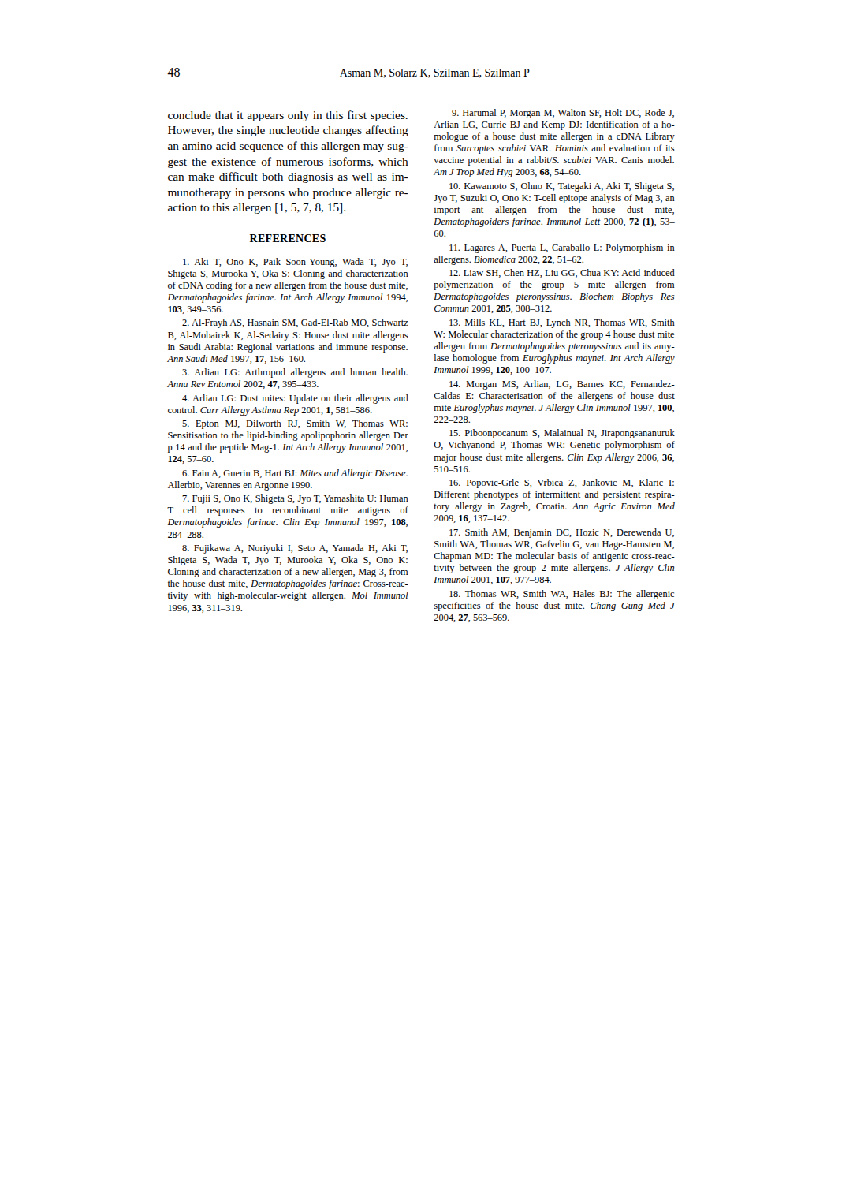48
Asman M, Solarz K, Szilman E, Szilman P
conclude that it appears only in this first species. However, the single nucleotide changes affecting an amino acid sequence of this allergen may suggest the existence of numerous isoforms, which can make difficult both diagnosis as well as immunotherapy in persons who produce allergic reaction to this allergen [1, 5, 7, 8, 15].
REFERENCES
1. Aki T, Ono K, Paik Soon-Young, Wada T, Jyo T, Shigeta S, Murooka Y, Oka S: Cloning and characterization of cDNA coding for a new allergen from the house dust mite, Dermatophagoides farinae. Int Arch Allergy Immunol 1994, 103, 349–356.
2. Al-Frayh AS, Hasnain SM, Gad-El-Rab MO, Schwartz B, Al-Mobairek K, Al-Sedairy S: House dust mite allergens in Saudi Arabia: Regional variations and immune response. Ann Saudi Med 1997, 17, 156–160.
3. Arlian LG: Arthropod allergens and human health. Annu Rev Entomol 2002, 47, 395–433.
4. Arlian LG: Dust mites: Update on their allergens and control. Curr Allergy Asthma Rep 2001, 1, 581–586.
5. Epton MJ, Dilworth RJ, Smith W, Thomas WR: Sensitisation to the lipid-binding apolipophorin allergen Der p 14 and the peptide Mag-1. Int Arch Allergy Immunol 2001, 124, 57–60.
6. Fain A, Guerin B, Hart BJ: Mites and Allergic Disease. Allerbio, Varennes en Argonne 1990.
7. Fujii S, Ono K, Shigeta S, Jyo T, Yamashita U: Human T cell responses to recombinant mite antigens of Dermatophagoides farinae. Clin Exp Immunol 1997, 108, 284–288.
8. Fujikawa A, Noriyuki I, Seto A, Yamada H, Aki T, Shigeta S, Wada T, Jyo T, Murooka Y, Oka S, Ono K: Cloning and characterization of a new allergen, Mag 3, from the house dust mite, Dermatophagoides farinae: Cross-reactivity with high-molecular-weight allergen. Mol Immunol 1996, 33, 311–319.
9. Harumal P, Morgan M, Walton SF, Holt DC, Rode J, Arlian LG, Currie BJ and Kemp DJ: Identification of a homologue of a house dust mite allergen in a cDNA Library from Sarcoptes scabiei VAR. Hominis and evaluation of its vaccine potential in a rabbit/S. scabiei VAR. Canis model. Am J Trop Med Hyg 2003, 68, 54–60.
10. Kawamoto S, Ohno K, Tategaki A, Aki T, Shigeta S, Jyo T, Suzuki O, Ono K: T-cell epitope analysis of Mag 3, an import ant allergen from the house dust mite, Dematophagoiders farinae. Immunol Lett 2000, 72 (1), 53–60.
11. Lagares A, Puerta L, Caraballo L: Polymorphism in allergens. Biomedica 2002, 22, 51–62.
12. Liaw SH, Chen HZ, Liu GG, Chua KY: Acid-induced polymerization of the group 5 mite allergen from Dermatophagoides pteronyssinus. Biochem Biophys Res Commun 2001, 285, 308–312.
13. Mills KL, Hart BJ, Lynch NR, Thomas WR, Smith W: Molecular characterization of the group 4 house dust mite allergen from Dermatophagoides pteronyssinus and its amylase homologue from Euroglyphus maynei. Int Arch Allergy Immunol 1999, 120, 100–107.
14. Morgan MS, Arlian, LG, Barnes KC, Fernandez-Caldas E: Characterisation of the allergens of house dust mite Euroglyphus maynei. J Allergy Clin Immunol 1997, 100, 222–228.
15. Piboonpocanum S, Malainual N, Jirapongsananuruk O, Vichyanond P, Thomas WR: Genetic polymorphism of major house dust mite allergens. Clin Exp Allergy 2006, 36, 510–516.
16. Popovic-Grle S, Vrbica Z, Jankovic M, Klaric I: Different phenotypes of intermittent and persistent respiratory allergy in Zagreb, Croatia. Ann Agric Environ Med 2009, 16, 137–142.
17. Smith AM, Benjamin DC, Hozic N, Derewenda U, Smith WA, Thomas WR, Gafvelin G, van Hage-Hamsten M, Chapman MD: The molecular basis of antigenic cross-reactivity between the group 2 mite allergens. J Allergy Clin Immunol 2001, 107, 977–984.
18. Thomas WR, Smith WA, Hales BJ: The allergenic specificities of the house dust mite. Chang Gung Med J 2004, 27, 563–569.